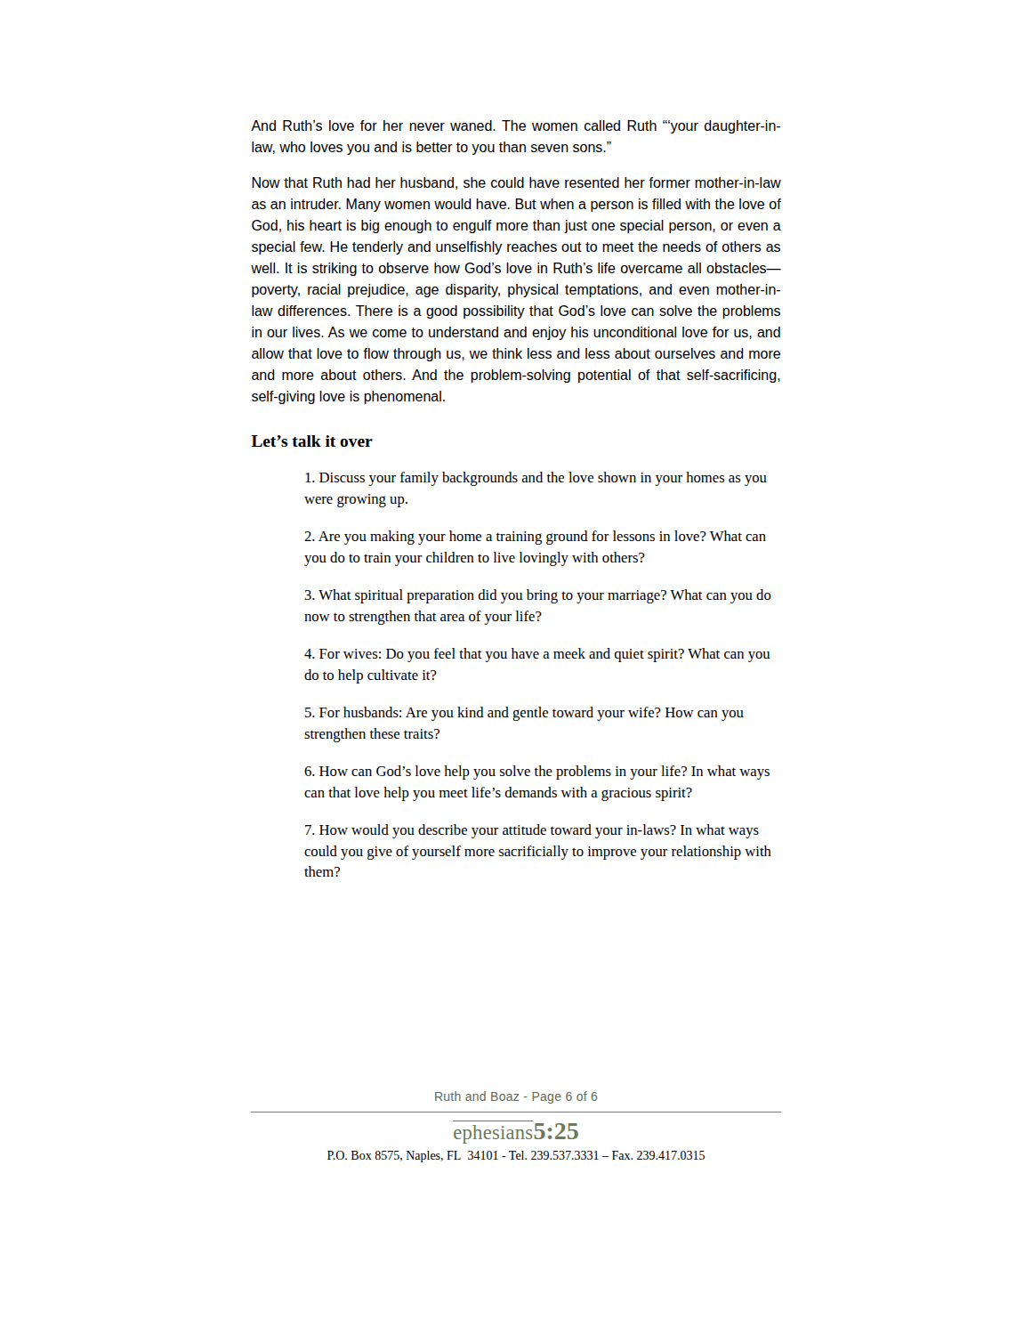And Ruth’s love for her never waned. The women called Ruth “‘your daughter-in-law, who loves you and is better to you than seven sons.”
Now that Ruth had her husband, she could have resented her former mother-in-law as an intruder. Many women would have. But when a person is filled with the love of God, his heart is big enough to engulf more than just one special person, or even a special few. He tenderly and unselfishly reaches out to meet the needs of others as well. It is striking to observe how God’s love in Ruth’s life overcame all obstacles—poverty, racial prejudice, age disparity, physical temptations, and even mother-in-law differences. There is a good possibility that God’s love can solve the problems in our lives. As we come to understand and enjoy his unconditional love for us, and allow that love to flow through us, we think less and less about ourselves and more and more about others. And the problem-solving potential of that self-sacrificing, self-giving love is phenomenal.
Let’s talk it over
1. Discuss your family backgrounds and the love shown in your homes as you were growing up.
2. Are you making your home a training ground for lessons in love? What can you do to train your children to live lovingly with others?
3. What spiritual preparation did you bring to your marriage? What can you do now to strengthen that area of your life?
4. For wives: Do you feel that you have a meek and quiet spirit? What can you do to help cultivate it?
5. For husbands: Are you kind and gentle toward your wife? How can you strengthen these traits?
6. How can God’s love help you solve the problems in your life? In what ways can that love help you meet life’s demands with a gracious spirit?
7. How would you describe your attitude toward your in-laws? In what ways could you give of yourself more sacrificially to improve your relationship with them?
Ruth and Boaz - Page 6 of 6
ephesians 5:25
P.O. Box 8575, Naples, FL 34101 - Tel. 239.537.3331 – Fax. 239.417.0315